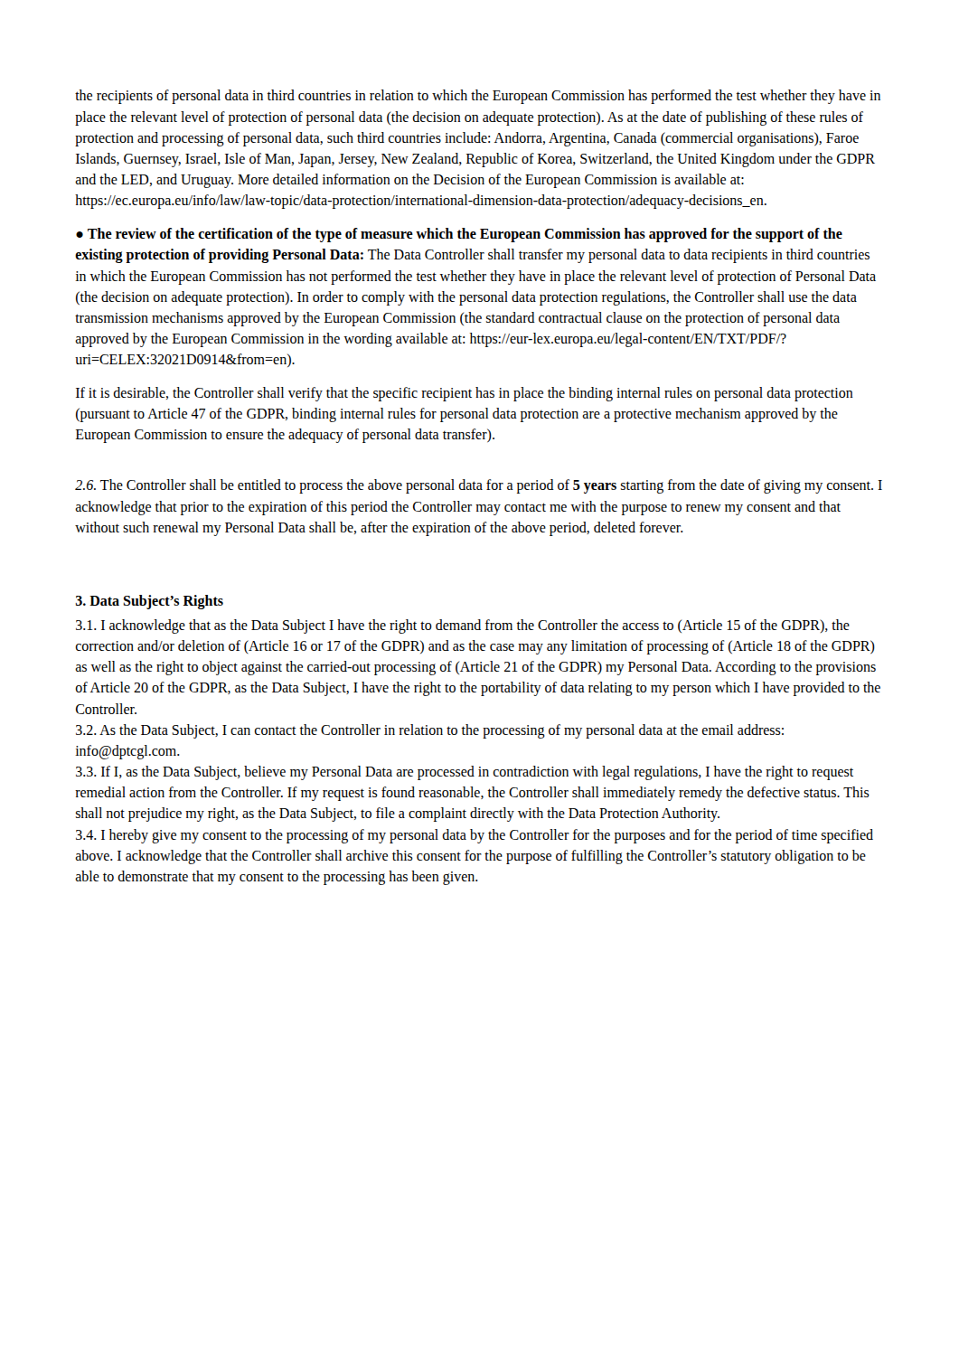the recipients of personal data in third countries in relation to which the European Commission has performed the test whether they have in place the relevant level of protection of personal data (the decision on adequate protection). As at the date of publishing of these rules of protection and processing of personal data, such third countries include: Andorra, Argentina, Canada (commercial organisations), Faroe Islands, Guernsey, Israel, Isle of Man, Japan, Jersey, New Zealand, Republic of Korea, Switzerland, the United Kingdom under the GDPR and the LED, and Uruguay. More detailed information on the Decision of the European Commission is available at: https://ec.europa.eu/info/law/law-topic/data-protection/international-dimension-data-protection/adequacy-decisions_en.
● The review of the certification of the type of measure which the European Commission has approved for the support of the existing protection of providing Personal Data: The Data Controller shall transfer my personal data to data recipients in third countries in which the European Commission has not performed the test whether they have in place the relevant level of protection of Personal Data (the decision on adequate protection). In order to comply with the personal data protection regulations, the Controller shall use the data transmission mechanisms approved by the European Commission (the standard contractual clause on the protection of personal data approved by the European Commission in the wording available at: https://eur-lex.europa.eu/legal-content/EN/TXT/PDF/?uri=CELEX:32021D0914&from=en).
If it is desirable, the Controller shall verify that the specific recipient has in place the binding internal rules on personal data protection (pursuant to Article 47 of the GDPR, binding internal rules for personal data protection are a protective mechanism approved by the European Commission to ensure the adequacy of personal data transfer).
2.6. The Controller shall be entitled to process the above personal data for a period of 5 years starting from the date of giving my consent. I acknowledge that prior to the expiration of this period the Controller may contact me with the purpose to renew my consent and that without such renewal my Personal Data shall be, after the expiration of the above period, deleted forever.
3. Data Subject’s Rights
3.1. I acknowledge that as the Data Subject I have the right to demand from the Controller the access to (Article 15 of the GDPR), the correction and/or deletion of (Article 16 or 17 of the GDPR) and as the case may any limitation of processing of (Article 18 of the GDPR) as well as the right to object against the carried-out processing of (Article 21 of the GDPR) my Personal Data. According to the provisions of Article 20 of the GDPR, as the Data Subject, I have the right to the portability of data relating to my person which I have provided to the Controller.
3.2. As the Data Subject, I can contact the Controller in relation to the processing of my personal data at the email address: info@dptcgl.com.
3.3. If I, as the Data Subject, believe my Personal Data are processed in contradiction with legal regulations, I have the right to request remedial action from the Controller. If my request is found reasonable, the Controller shall immediately remedy the defective status. This shall not prejudice my right, as the Data Subject, to file a complaint directly with the Data Protection Authority.
3.4. I hereby give my consent to the processing of my personal data by the Controller for the purposes and for the period of time specified above. I acknowledge that the Controller shall archive this consent for the purpose of fulfilling the Controller’s statutory obligation to be able to demonstrate that my consent to the processing has been given.